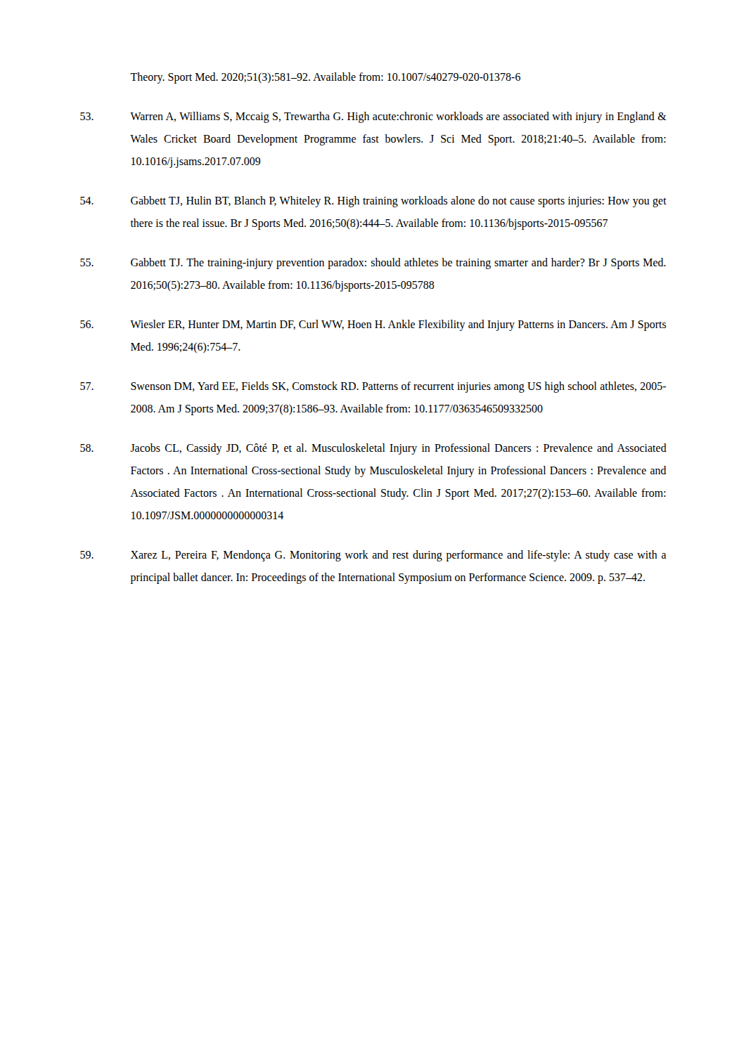Theory. Sport Med. 2020;51(3):581–92. Available from: 10.1007/s40279-020-01378-6
53. Warren A, Williams S, Mccaig S, Trewartha G. High acute:chronic workloads are associated with injury in England & Wales Cricket Board Development Programme fast bowlers. J Sci Med Sport. 2018;21:40–5. Available from: 10.1016/j.jsams.2017.07.009
54. Gabbett TJ, Hulin BT, Blanch P, Whiteley R. High training workloads alone do not cause sports injuries: How you get there is the real issue. Br J Sports Med. 2016;50(8):444–5. Available from: 10.1136/bjsports-2015-095567
55. Gabbett TJ. The training-injury prevention paradox: should athletes be training smarter and harder? Br J Sports Med. 2016;50(5):273–80. Available from: 10.1136/bjsports-2015-095788
56. Wiesler ER, Hunter DM, Martin DF, Curl WW, Hoen H. Ankle Flexibility and Injury Patterns in Dancers. Am J Sports Med. 1996;24(6):754–7.
57. Swenson DM, Yard EE, Fields SK, Comstock RD. Patterns of recurrent injuries among US high school athletes, 2005-2008. Am J Sports Med. 2009;37(8):1586–93. Available from: 10.1177/0363546509332500
58. Jacobs CL, Cassidy JD, Côté P, et al. Musculoskeletal Injury in Professional Dancers : Prevalence and Associated Factors . An International Cross-sectional Study by Musculoskeletal Injury in Professional Dancers : Prevalence and Associated Factors . An International Cross-sectional Study. Clin J Sport Med. 2017;27(2):153–60. Available from: 10.1097/JSM.0000000000000314
59. Xarez L, Pereira F, Mendonça G. Monitoring work and rest during performance and life-style: A study case with a principal ballet dancer. In: Proceedings of the International Symposium on Performance Science. 2009. p. 537–42.